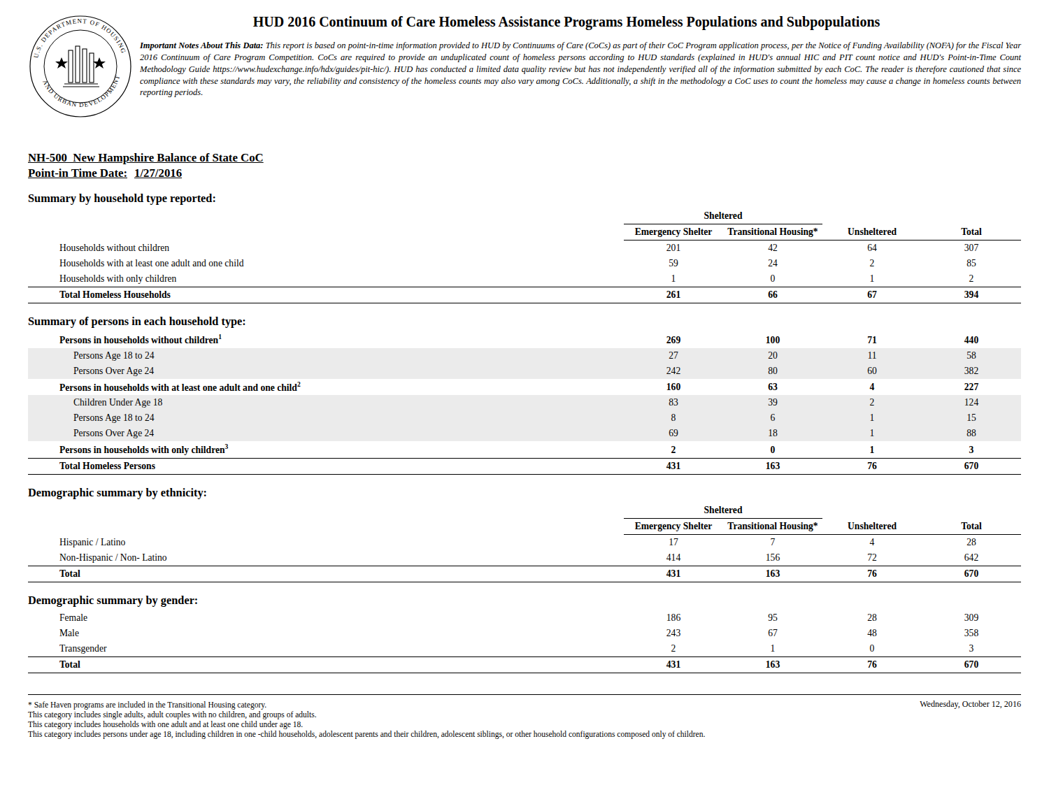U.S. DEPARTMENT OF HOUSING AND URBAN DEVELOPMENT
HUD 2016 Continuum of Care Homeless Assistance Programs Homeless Populations and Subpopulations
Important Notes About This Data: This report is based on point-in-time information provided to HUD by Continuums of Care (CoCs) as part of their CoC Program application process, per the Notice of Funding Availability (NOFA) for the Fiscal Year 2016 Continuum of Care Program Competition. CoCs are required to provide an unduplicated count of homeless persons according to HUD standards (explained in HUD's annual HIC and PIT count notice and HUD's Point-in-Time Count Methodology Guide https://www.hudexchange.info/hdx/guides/pit-hic/). HUD has conducted a limited data quality review but has not independently verified all of the information submitted by each CoC. The reader is therefore cautioned that since compliance with these standards may vary, the reliability and consistency of the homeless counts may also vary among CoCs. Additionally, a shift in the methodology a CoC uses to count the homeless may cause a change in homeless counts between reporting periods.
NH-500 New Hampshire Balance of State CoC
Point-in Time Date: 1/27/2016
Summary by household type reported:
| | Sheltered | | |
| | Emergency Shelter | Transitional Housing* | Unsheltered | Total |
| Households without children | 201 | 42 | 64 | 307 |
| Households with at least one adult and one child | 59 | 24 | 2 | 85 |
| Households with only children | 1 | 0 | 1 | 2 |
| Total Homeless Households | 261 | 66 | 67 | 394 |
Summary of persons in each household type:
| Persons in households without children 1 | 269 | 100 | 71 | 440 |
| Persons Age 18 to 24 | 27 | 20 | 11 | 58 |
| Persons Over Age 24 | 242 | 80 | 60 | 382 |
| Persons in households with at least one adult and one child 2 | 160 | 63 | 4 | 227 |
| Children Under Age 18 | 83 | 39 | 2 | 124 |
| Persons Age 18 to 24 | 8 | 6 | 1 | 15 |
| Persons Over Age 24 | 69 | 18 | 1 | 88 |
| Persons in households with only children 3 | 2 | 0 | 1 | 3 |
| Total Homeless Persons | 431 | 163 | 76 | 670 |
Demographic summary by ethnicity:
| | Sheltered | | |
| | Emergency Shelter | Transitional Housing* | Unsheltered | Total |
| Hispanic / Latino | 17 | 7 | 4 | 28 |
| Non-Hispanic / Non- Latino | 414 | 156 | 72 | 642 |
| Total | 431 | 163 | 76 | 670 |
Demographic summary by gender:
| Female | 186 | 95 | 28 | 309 |
| Male | 243 | 67 | 48 | 358 |
| Transgender | 2 | 1 | 0 | 3 |
| Total | 431 | 163 | 76 | 670 |
Wednesday, October 12, 2016
* Safe Haven programs are included in the Transitional Housing category.
This category includes single adults, adult couples with no children, and groups of adults.
This category includes households with one adult and at least one child under age 18.
This category includes persons under age 18, including children in one -child households, adolescent parents and their children, adolescent siblings, or other household configurations composed only of children.